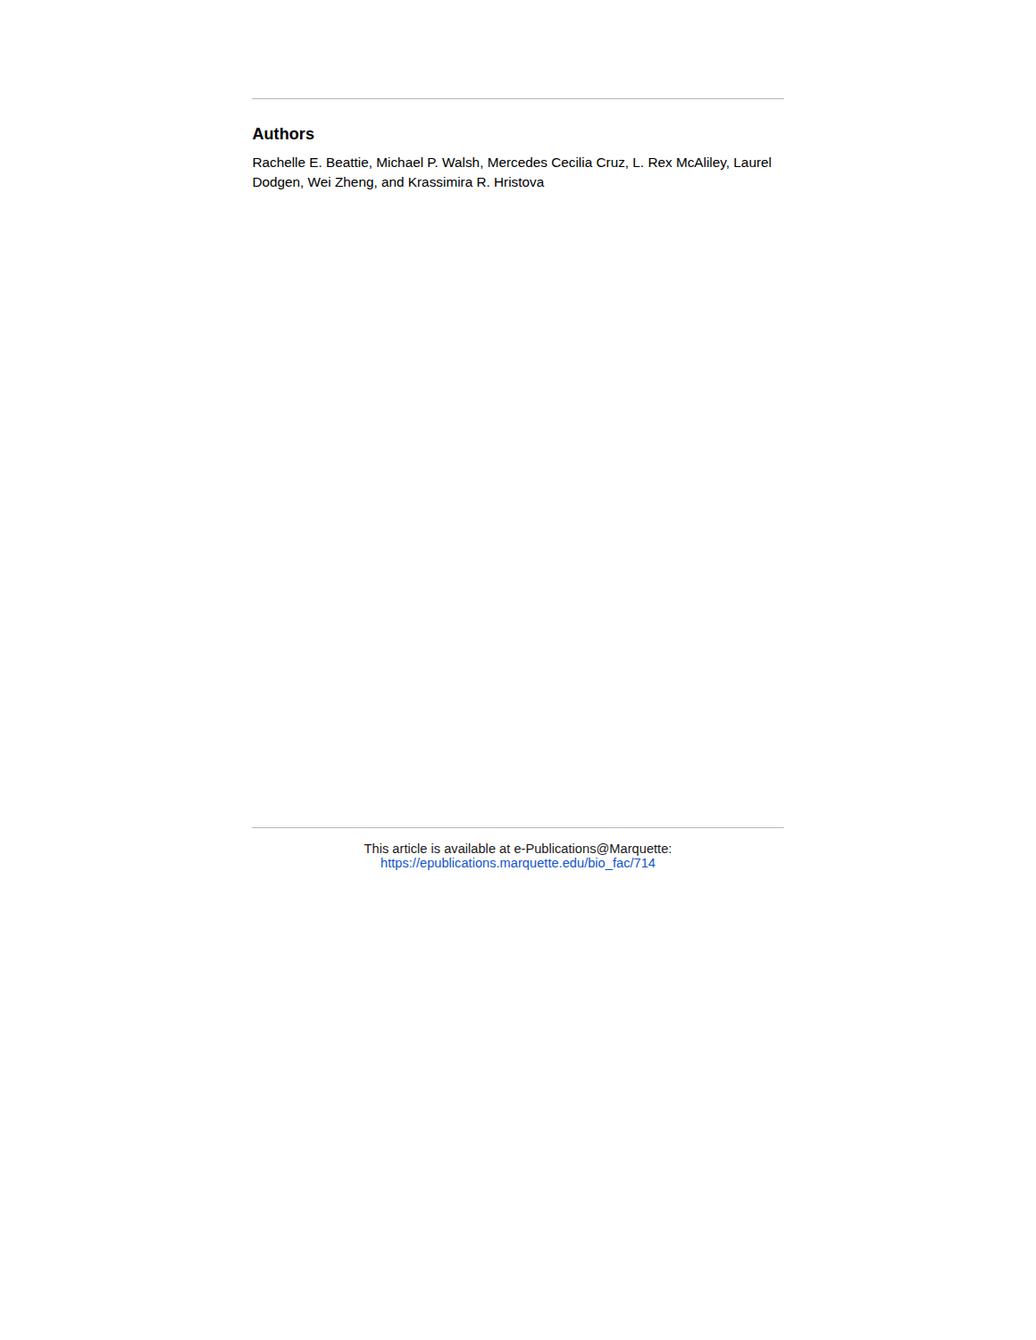Authors
Rachelle E. Beattie, Michael P. Walsh, Mercedes Cecilia Cruz, L. Rex McAliley, Laurel Dodgen, Wei Zheng, and Krassimira R. Hristova
This article is available at e-Publications@Marquette: https://epublications.marquette.edu/bio_fac/714